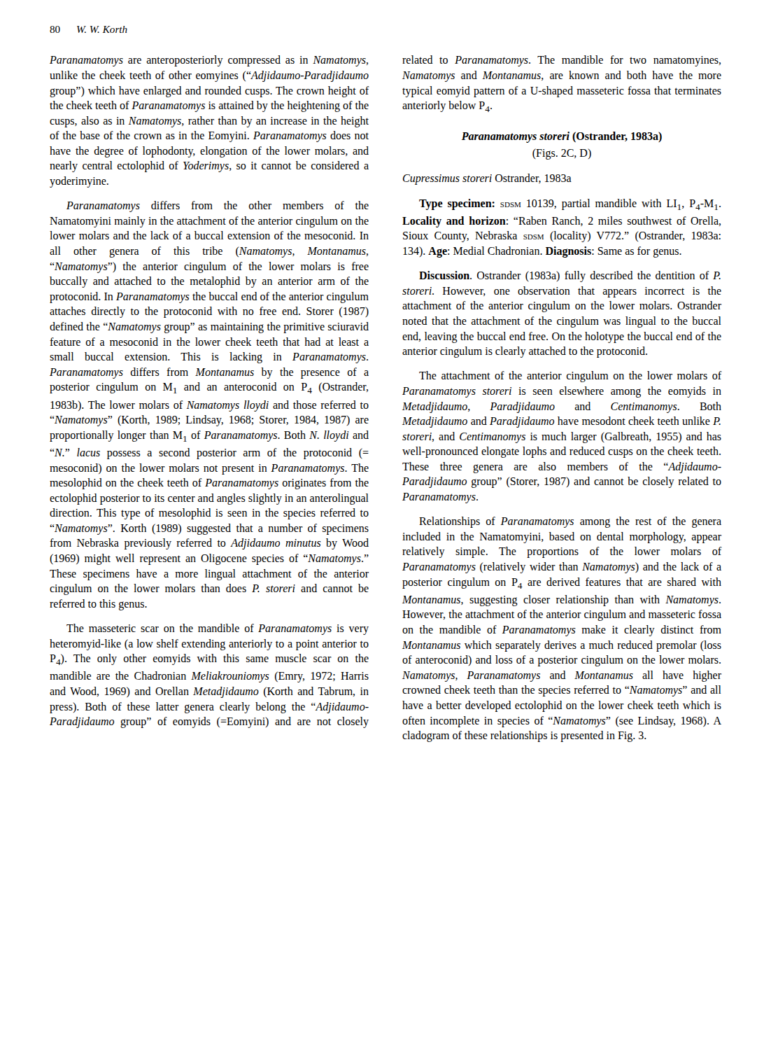80 W. W. Korth
Paranamatomys are anteroposteriorly compressed as in Namatomys, unlike the cheek teeth of other eomyines (“Adjidaumo-Paradjidaumo group”) which have enlarged and rounded cusps. The crown height of the cheek teeth of Paranamatomys is attained by the heightening of the cusps, also as in Namatomys, rather than by an increase in the height of the base of the crown as in the Eomyini. Paranamatomys does not have the degree of lophodonty, elongation of the lower molars, and nearly central ectolophid of Yoderimys, so it cannot be considered a yoderimyine.
Paranamatomys differs from the other members of the Namatomyini mainly in the attachment of the anterior cingulum on the lower molars and the lack of a buccal extension of the mesoconid. In all other genera of this tribe (Namatomys, Montanamus, “Namatomys”) the anterior cingulum of the lower molars is free buccally and attached to the metalophid by an anterior arm of the protoconid. In Paranamatomys the buccal end of the anterior cingulum attaches directly to the protoconid with no free end. Storer (1987) defined the “Namatomys group” as maintaining the primitive sciuravid feature of a mesoconid in the lower cheek teeth that had at least a small buccal extension. This is lacking in Paranamatomys. Paranamatomys differs from Montanamus by the presence of a posterior cingulum on M1 and an anteroconid on P4 (Ostrander, 1983b). The lower molars of Namatomys lloydi and those referred to “Namatomys” (Korth, 1989; Lindsay, 1968; Storer, 1984, 1987) are proportionally longer than M1 of Paranamatomys. Both N. lloydi and “N.” lacus possess a second posterior arm of the protoconid (= mesoconid) on the lower molars not present in Paranamatomys. The mesolophid on the cheek teeth of Paranamatomys originates from the ectolophid posterior to its center and angles slightly in an anterolingual direction. This type of mesolophid is seen in the species referred to “Namatomys”. Korth (1989) suggested that a number of specimens from Nebraska previously referred to Adjidaumo minutus by Wood (1969) might well represent an Oligocene species of “Namatomys.” These specimens have a more lingual attachment of the anterior cingulum on the lower molars than does P. storeri and cannot be referred to this genus.
The masseteric scar on the mandible of Paranamatomys is very heteromyid-like (a low shelf extending anteriorly to a point anterior to P4). The only other eomyids with this same muscle scar on the mandible are the Chadronian Meliakrouniomys (Emry, 1972; Harris and Wood, 1969) and Orellan Metadjidaumo (Korth and Tabrum, in press). Both of these latter genera clearly belong the “Adjidaumo-Paradjidaumo group” of eomyids (=Eomyini) and are not closely related to Paranamatomys. The mandible for two namatomyines, Namatomys and Montanamus, are known and both have the more typical eomyid pattern of a U-shaped masseteric fossa that terminates anteriorly below P4.
Paranamatomys storeri (Ostrander, 1983a)
(Figs. 2C, D)
Cupressimus storeri Ostrander, 1983a
Type specimen: sdsm 10139, partial mandible with LI1, P4-M1. Locality and horizon: “Raben Ranch, 2 miles southwest of Orella, Sioux County, Nebraska sdsm (locality) V772.” (Ostrander, 1983a: 134). Age: Medial Chadronian. Diagnosis: Same as for genus.
Discussion. Ostrander (1983a) fully described the dentition of P. storeri. However, one observation that appears incorrect is the attachment of the anterior cingulum on the lower molars. Ostrander noted that the attachment of the cingulum was lingual to the buccal end, leaving the buccal end free. On the holotype the buccal end of the anterior cingulum is clearly attached to the protoconid.
The attachment of the anterior cingulum on the lower molars of Paranamatomys storeri is seen elsewhere among the eomyids in Metadjidaumo, Paradjidaumo and Centimanomys. Both Metadjidaumo and Paradjidaumo have mesodont cheek teeth unlike P. storeri, and Centimanomys is much larger (Galbreath, 1955) and has well-pronounced elongate lophs and reduced cusps on the cheek teeth. These three genera are also members of the “Adjidaumo-Paradjidaumo group” (Storer, 1987) and cannot be closely related to Paranamatomys.
Relationships of Paranamatomys among the rest of the genera included in the Namatomyini, based on dental morphology, appear relatively simple. The proportions of the lower molars of Paranamatomys (relatively wider than Namatomys) and the lack of a posterior cingulum on P4 are derived features that are shared with Montanamus, suggesting closer relationship than with Namatomys. However, the attachment of the anterior cingulum and masseteric fossa on the mandible of Paranamatomys make it clearly distinct from Montanamus which separately derives a much reduced premolar (loss of anteroconid) and loss of a posterior cingulum on the lower molars. Namatomys, Paranamatomys and Montanamus all have higher crowned cheek teeth than the species referred to “Namatomys” and all have a better developed ectolophid on the lower cheek teeth which is often incomplete in species of “Namatomys” (see Lindsay, 1968). A cladogram of these relationships is presented in Fig. 3.